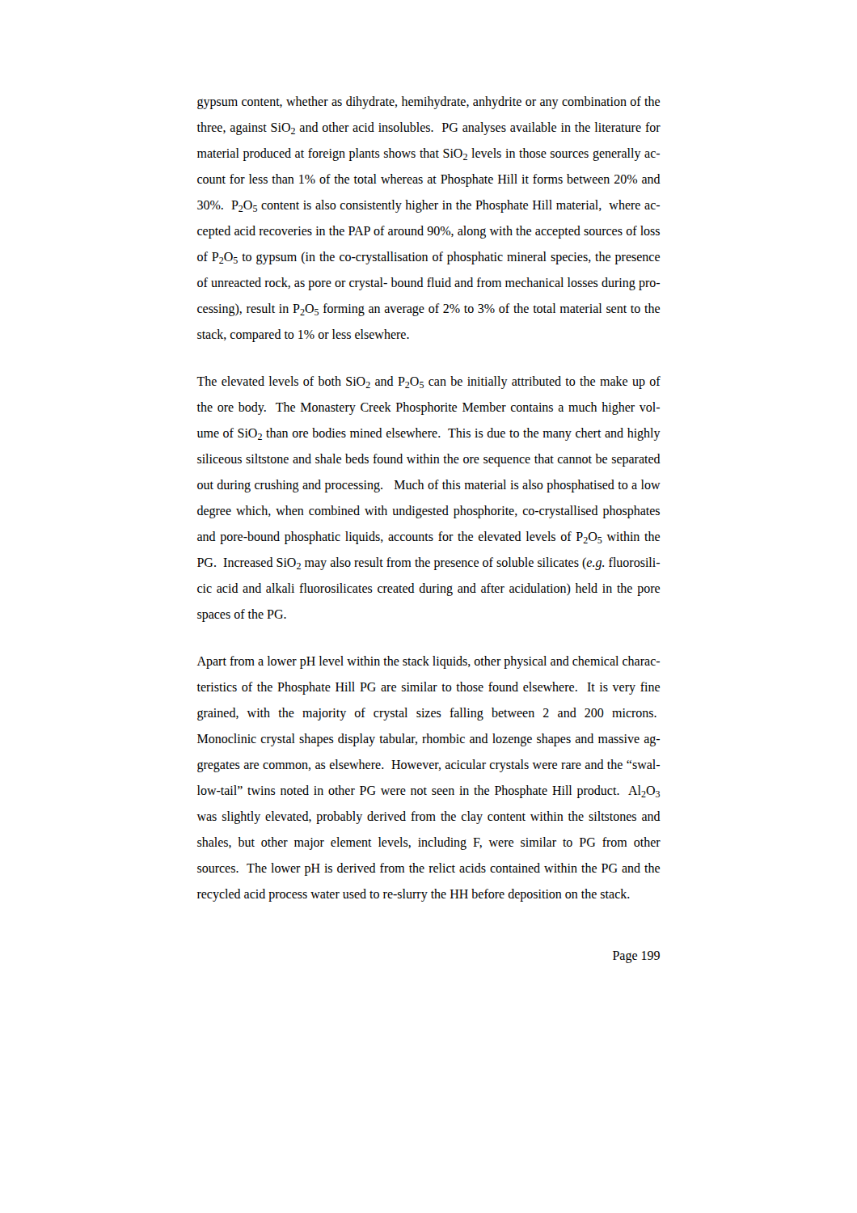gypsum content, whether as dihydrate, hemihydrate, anhydrite or any combination of the three, against SiO2 and other acid insolubles. PG analyses available in the literature for material produced at foreign plants shows that SiO2 levels in those sources generally account for less than 1% of the total whereas at Phosphate Hill it forms between 20% and 30%. P2O5 content is also consistently higher in the Phosphate Hill material, where accepted acid recoveries in the PAP of around 90%, along with the accepted sources of loss of P2O5 to gypsum (in the co-crystallisation of phosphatic mineral species, the presence of unreacted rock, as pore or crystal- bound fluid and from mechanical losses during processing), result in P2O5 forming an average of 2% to 3% of the total material sent to the stack, compared to 1% or less elsewhere.
The elevated levels of both SiO2 and P2O5 can be initially attributed to the make up of the ore body. The Monastery Creek Phosphorite Member contains a much higher volume of SiO2 than ore bodies mined elsewhere. This is due to the many chert and highly siliceous siltstone and shale beds found within the ore sequence that cannot be separated out during crushing and processing. Much of this material is also phosphatised to a low degree which, when combined with undigested phosphorite, co-crystallised phosphates and pore-bound phosphatic liquids, accounts for the elevated levels of P2O5 within the PG. Increased SiO2 may also result from the presence of soluble silicates (e.g. fluorosilicic acid and alkali fluorosilicates created during and after acidulation) held in the pore spaces of the PG.
Apart from a lower pH level within the stack liquids, other physical and chemical characteristics of the Phosphate Hill PG are similar to those found elsewhere. It is very fine grained, with the majority of crystal sizes falling between 2 and 200 microns. Monoclinic crystal shapes display tabular, rhombic and lozenge shapes and massive aggregates are common, as elsewhere. However, acicular crystals were rare and the “swallow-tail” twins noted in other PG were not seen in the Phosphate Hill product. Al2O3 was slightly elevated, probably derived from the clay content within the siltstones and shales, but other major element levels, including F, were similar to PG from other sources. The lower pH is derived from the relict acids contained within the PG and the recycled acid process water used to re-slurry the HH before deposition on the stack.
Page 199